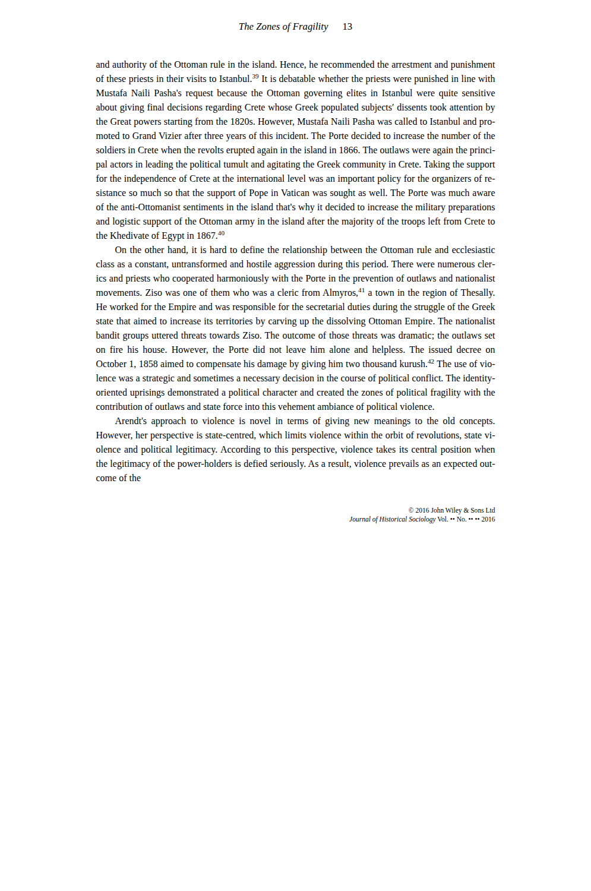The Zones of Fragility 13
and authority of the Ottoman rule in the island. Hence, he recommended the arrestment and punishment of these priests in their visits to Istanbul.39 It is debatable whether the priests were punished in line with Mustafa Naili Pasha's request because the Ottoman governing elites in Istanbul were quite sensitive about giving final decisions regarding Crete whose Greek populated subjects′ dissents took attention by the Great powers starting from the 1820s. However, Mustafa Naili Pasha was called to Istanbul and promoted to Grand Vizier after three years of this incident. The Porte decided to increase the number of the soldiers in Crete when the revolts erupted again in the island in 1866. The outlaws were again the principal actors in leading the political tumult and agitating the Greek community in Crete. Taking the support for the independence of Crete at the international level was an important policy for the organizers of resistance so much so that the support of Pope in Vatican was sought as well. The Porte was much aware of the anti-Ottomanist sentiments in the island that's why it decided to increase the military preparations and logistic support of the Ottoman army in the island after the majority of the troops left from Crete to the Khedivate of Egypt in 1867.40
On the other hand, it is hard to define the relationship between the Ottoman rule and ecclesiastic class as a constant, untransformed and hostile aggression during this period. There were numerous clerics and priests who cooperated harmoniously with the Porte in the prevention of outlaws and nationalist movements. Ziso was one of them who was a cleric from Almyros,41 a town in the region of Thesally. He worked for the Empire and was responsible for the secretarial duties during the struggle of the Greek state that aimed to increase its territories by carving up the dissolving Ottoman Empire. The nationalist bandit groups uttered threats towards Ziso. The outcome of those threats was dramatic; the outlaws set on fire his house. However, the Porte did not leave him alone and helpless. The issued decree on October 1, 1858 aimed to compensate his damage by giving him two thousand kurush.42 The use of violence was a strategic and sometimes a necessary decision in the course of political conflict. The identity-oriented uprisings demonstrated a political character and created the zones of political fragility with the contribution of outlaws and state force into this vehement ambiance of political violence.
Arendt's approach to violence is novel in terms of giving new meanings to the old concepts. However, her perspective is state-centred, which limits violence within the orbit of revolutions, state violence and political legitimacy. According to this perspective, violence takes its central position when the legitimacy of the power-holders is defied seriously. As a result, violence prevails as an expected outcome of the
© 2016 John Wiley & Sons Ltd
Journal of Historical Sociology Vol. •• No. •• •• 2016